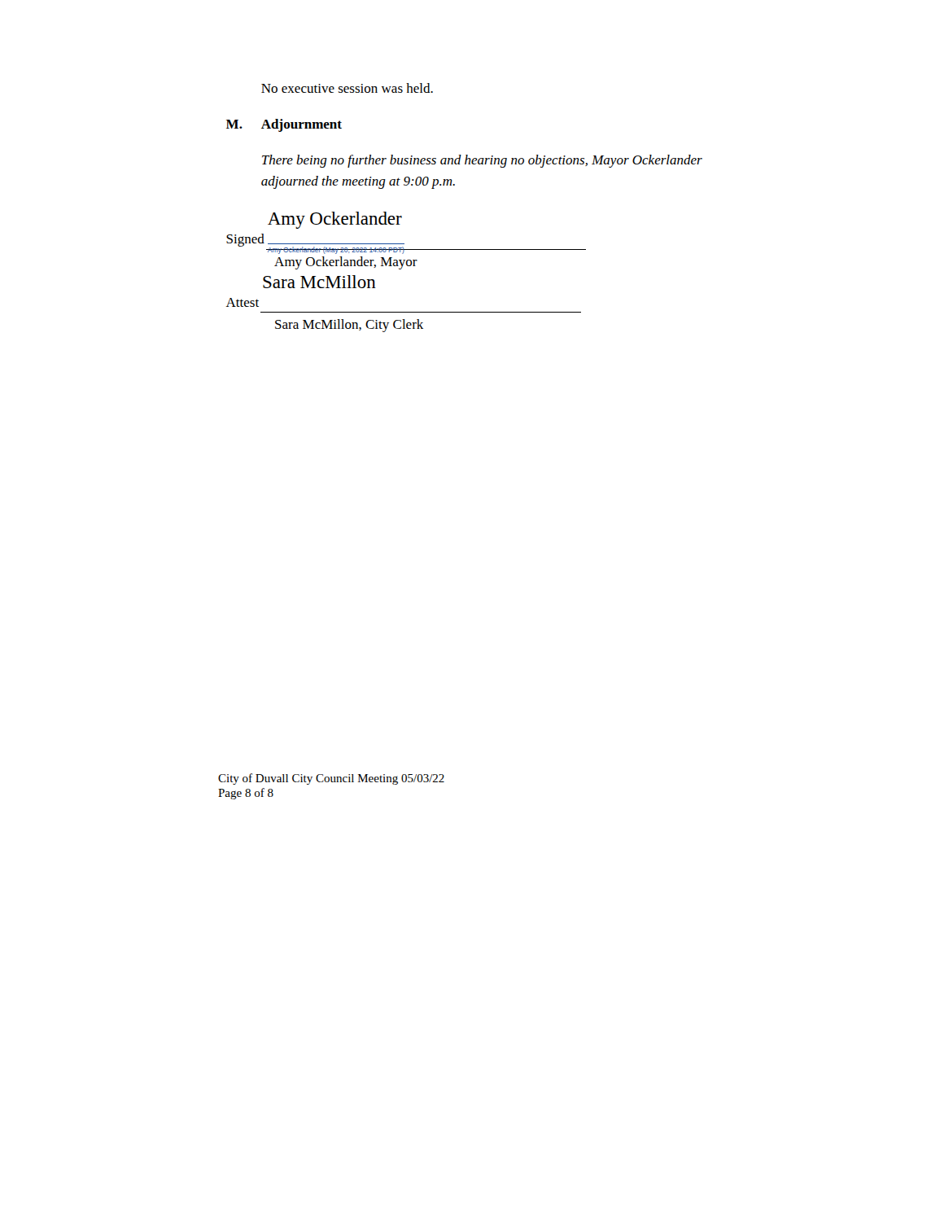No executive session was held.
M.
Adjournment
There being no further business and hearing no objections, Mayor Ockerlander adjourned the meeting at 9:00 p.m.
Signed
Amy Ockerlander Amy Ockerlander (May 20, 2022 14:00 PDT)
Amy Ockerlander, Mayor
Attest
Sara McMillon
Sara McMillon, City Clerk
City of Duvall City Council Meeting 05/03/22
Page 8 of 8